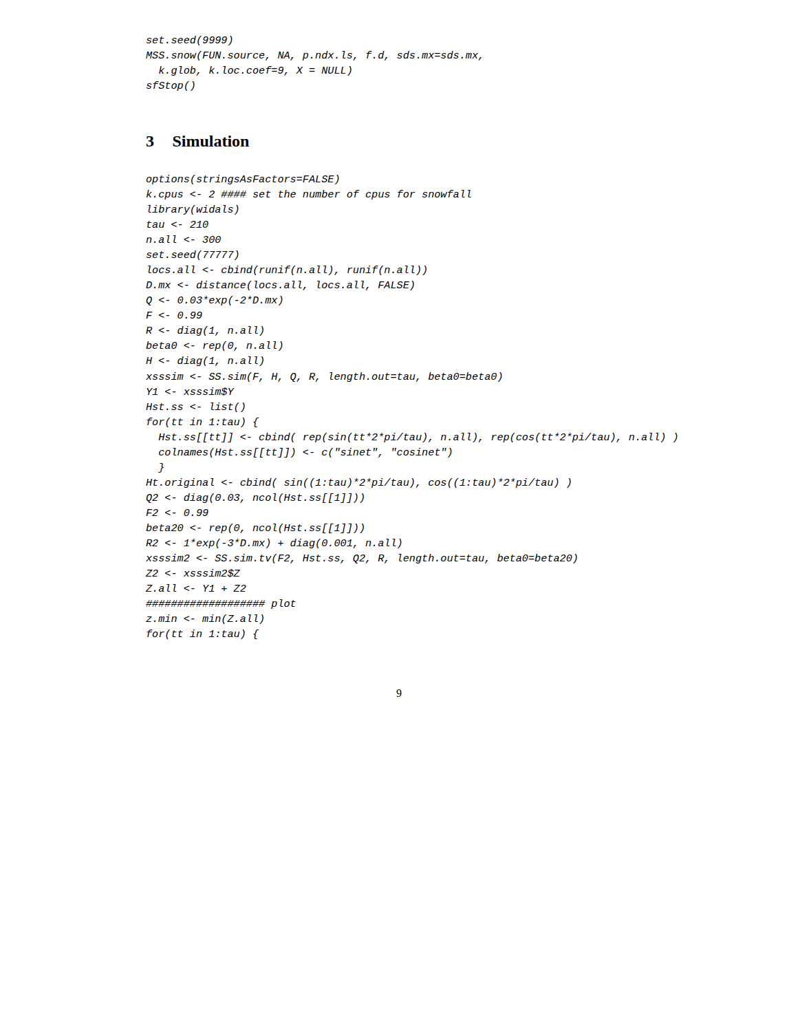set.seed(9999)
MSS.snow(FUN.source, NA, p.ndx.ls, f.d, sds.mx=sds.mx,
  k.glob, k.loc.coef=9, X = NULL)
sfStop()
3 Simulation
options(stringsAsFactors=FALSE)
k.cpus <- 2 #### set the number of cpus for snowfall
library(widals)
tau <- 210
n.all <- 300
set.seed(77777)
locs.all <- cbind(runif(n.all), runif(n.all))
D.mx <- distance(locs.all, locs.all, FALSE)
Q <- 0.03*exp(-2*D.mx)
F <- 0.99
R <- diag(1, n.all)
beta0 <- rep(0, n.all)
H <- diag(1, n.all)
xsssim <- SS.sim(F, H, Q, R, length.out=tau, beta0=beta0)
Y1 <- xsssim$Y
Hst.ss <- list()
for(tt in 1:tau) {
  Hst.ss[[tt]] <- cbind( rep(sin(tt*2*pi/tau), n.all), rep(cos(tt*2*pi/tau), n.all) )
  colnames(Hst.ss[[tt]]) <- c("sinet", "cosinet")
  }
Ht.original <- cbind( sin((1:tau)*2*pi/tau), cos((1:tau)*2*pi/tau) )
Q2 <- diag(0.03, ncol(Hst.ss[[1]]))
F2 <- 0.99
beta20 <- rep(0, ncol(Hst.ss[[1]]))
R2 <- 1*exp(-3*D.mx) + diag(0.001, n.all)
xsssim2 <- SS.sim.tv(F2, Hst.ss, Q2, R, length.out=tau, beta0=beta20)
Z2 <- xsssim2$Z
Z.all <- Y1 + Z2
################### plot
z.min <- min(Z.all)
for(tt in 1:tau) {
9